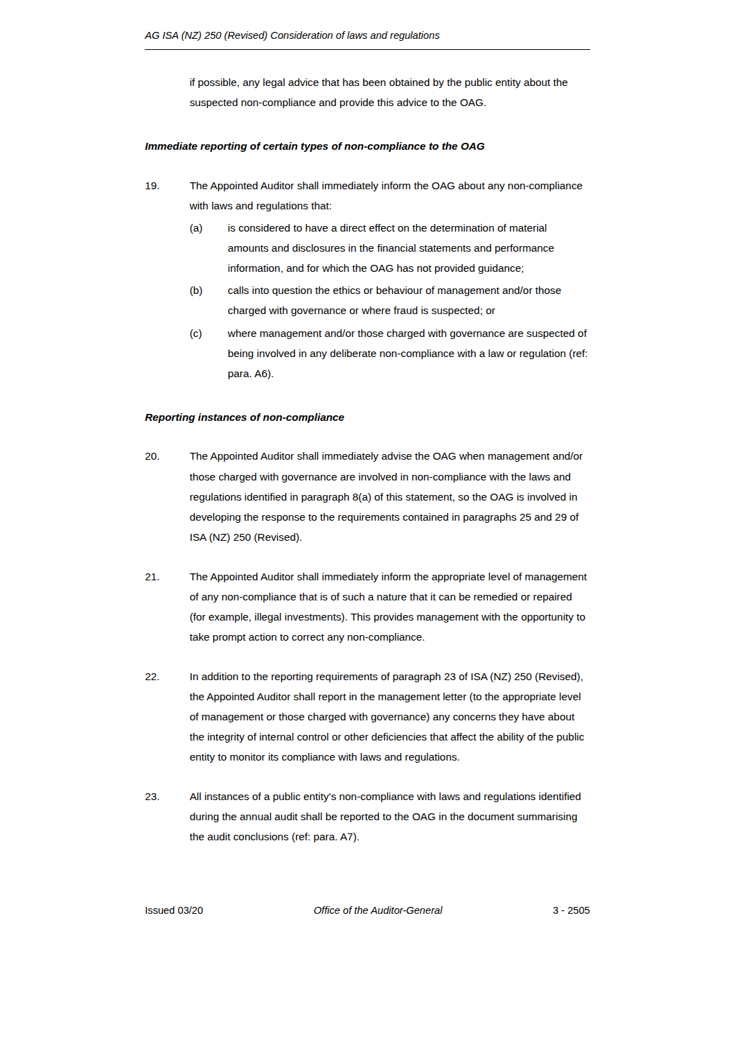AG ISA (NZ) 250 (Revised) Consideration of laws and regulations
if possible, any legal advice that has been obtained by the public entity about the suspected non-compliance and provide this advice to the OAG.
Immediate reporting of certain types of non-compliance to the OAG
19. The Appointed Auditor shall immediately inform the OAG about any non-compliance with laws and regulations that:
(a) is considered to have a direct effect on the determination of material amounts and disclosures in the financial statements and performance information, and for which the OAG has not provided guidance;
(b) calls into question the ethics or behaviour of management and/or those charged with governance or where fraud is suspected; or
(c) where management and/or those charged with governance are suspected of being involved in any deliberate non-compliance with a law or regulation (ref: para. A6).
Reporting instances of non-compliance
20. The Appointed Auditor shall immediately advise the OAG when management and/or those charged with governance are involved in non-compliance with the laws and regulations identified in paragraph 8(a) of this statement, so the OAG is involved in developing the response to the requirements contained in paragraphs 25 and 29 of ISA (NZ) 250 (Revised).
21. The Appointed Auditor shall immediately inform the appropriate level of management of any non-compliance that is of such a nature that it can be remedied or repaired (for example, illegal investments). This provides management with the opportunity to take prompt action to correct any non-compliance.
22. In addition to the reporting requirements of paragraph 23 of ISA (NZ) 250 (Revised), the Appointed Auditor shall report in the management letter (to the appropriate level of management or those charged with governance) any concerns they have about the integrity of internal control or other deficiencies that affect the ability of the public entity to monitor its compliance with laws and regulations.
23. All instances of a public entity's non-compliance with laws and regulations identified during the annual audit shall be reported to the OAG in the document summarising the audit conclusions (ref: para. A7).
Issued 03/20
Office of the Auditor-General
3 - 2505